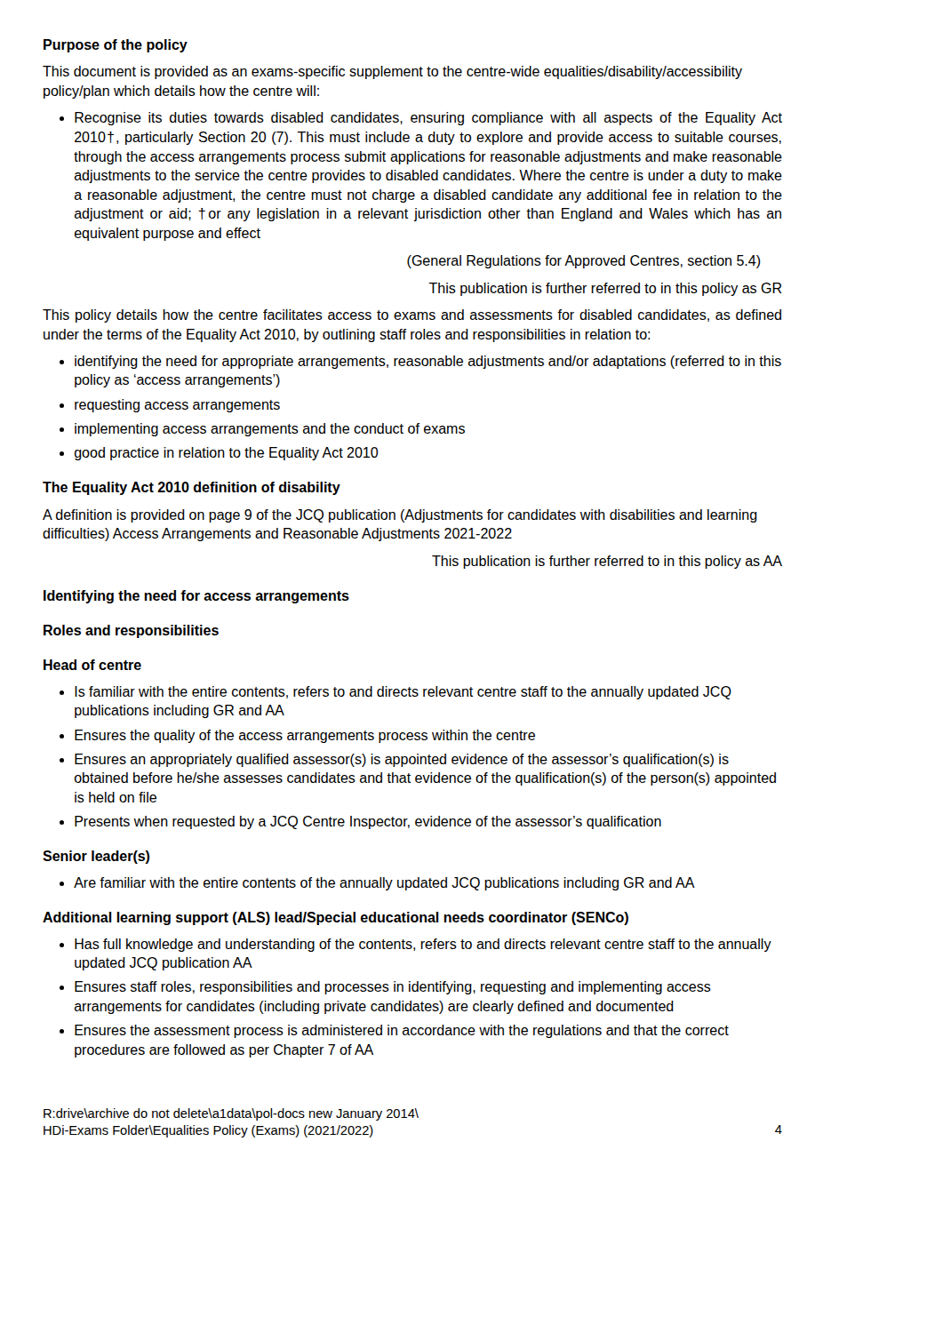Purpose of the policy
This document is provided as an exams-specific supplement to the centre-wide equalities/disability/accessibility policy/plan which details how the centre will:
Recognise its duties towards disabled candidates, ensuring compliance with all aspects of the Equality Act 2010†, particularly Section 20 (7). This must include a duty to explore and provide access to suitable courses, through the access arrangements process submit applications for reasonable adjustments and make reasonable adjustments to the service the centre provides to disabled candidates. Where the centre is under a duty to make a reasonable adjustment, the centre must not charge a disabled candidate any additional fee in relation to the adjustment or aid; †or any legislation in a relevant jurisdiction other than England and Wales which has an equivalent purpose and effect
(General Regulations for Approved Centres, section 5.4)
This publication is further referred to in this policy as GR
This policy details how the centre facilitates access to exams and assessments for disabled candidates, as defined under the terms of the Equality Act 2010, by outlining staff roles and responsibilities in relation to:
identifying the need for appropriate arrangements, reasonable adjustments and/or adaptations (referred to in this policy as ‘access arrangements’)
requesting access arrangements
implementing access arrangements and the conduct of exams
good practice in relation to the Equality Act 2010
The Equality Act 2010 definition of disability
A definition is provided on page 9 of the JCQ publication (Adjustments for candidates with disabilities and learning difficulties) Access Arrangements and Reasonable Adjustments 2021-2022
This publication is further referred to in this policy as AA
Identifying the need for access arrangements
Roles and responsibilities
Head of centre
Is familiar with the entire contents, refers to and directs relevant centre staff to the annually updated JCQ publications including GR and AA
Ensures the quality of the access arrangements process within the centre
Ensures an appropriately qualified assessor(s) is appointed evidence of the assessor’s qualification(s) is obtained before he/she assesses candidates and that evidence of the qualification(s) of the person(s) appointed is held on file
Presents when requested by a JCQ Centre Inspector, evidence of the assessor’s qualification
Senior leader(s)
Are familiar with the entire contents of the annually updated JCQ publications including GR and AA
Additional learning support (ALS) lead/Special educational needs coordinator (SENCo)
Has full knowledge and understanding of the contents, refers to and directs relevant centre staff to the annually updated JCQ publication AA
Ensures staff roles, responsibilities and processes in identifying, requesting and implementing access arrangements for candidates (including private candidates) are clearly defined and documented
Ensures the assessment process is administered in accordance with the regulations and that the correct procedures are followed as per Chapter 7 of AA
R:drive\archive do not delete\a1data\pol-docs new January 2014\
HDi-Exams Folder\Equalities Policy (Exams) (2021/2022)
4